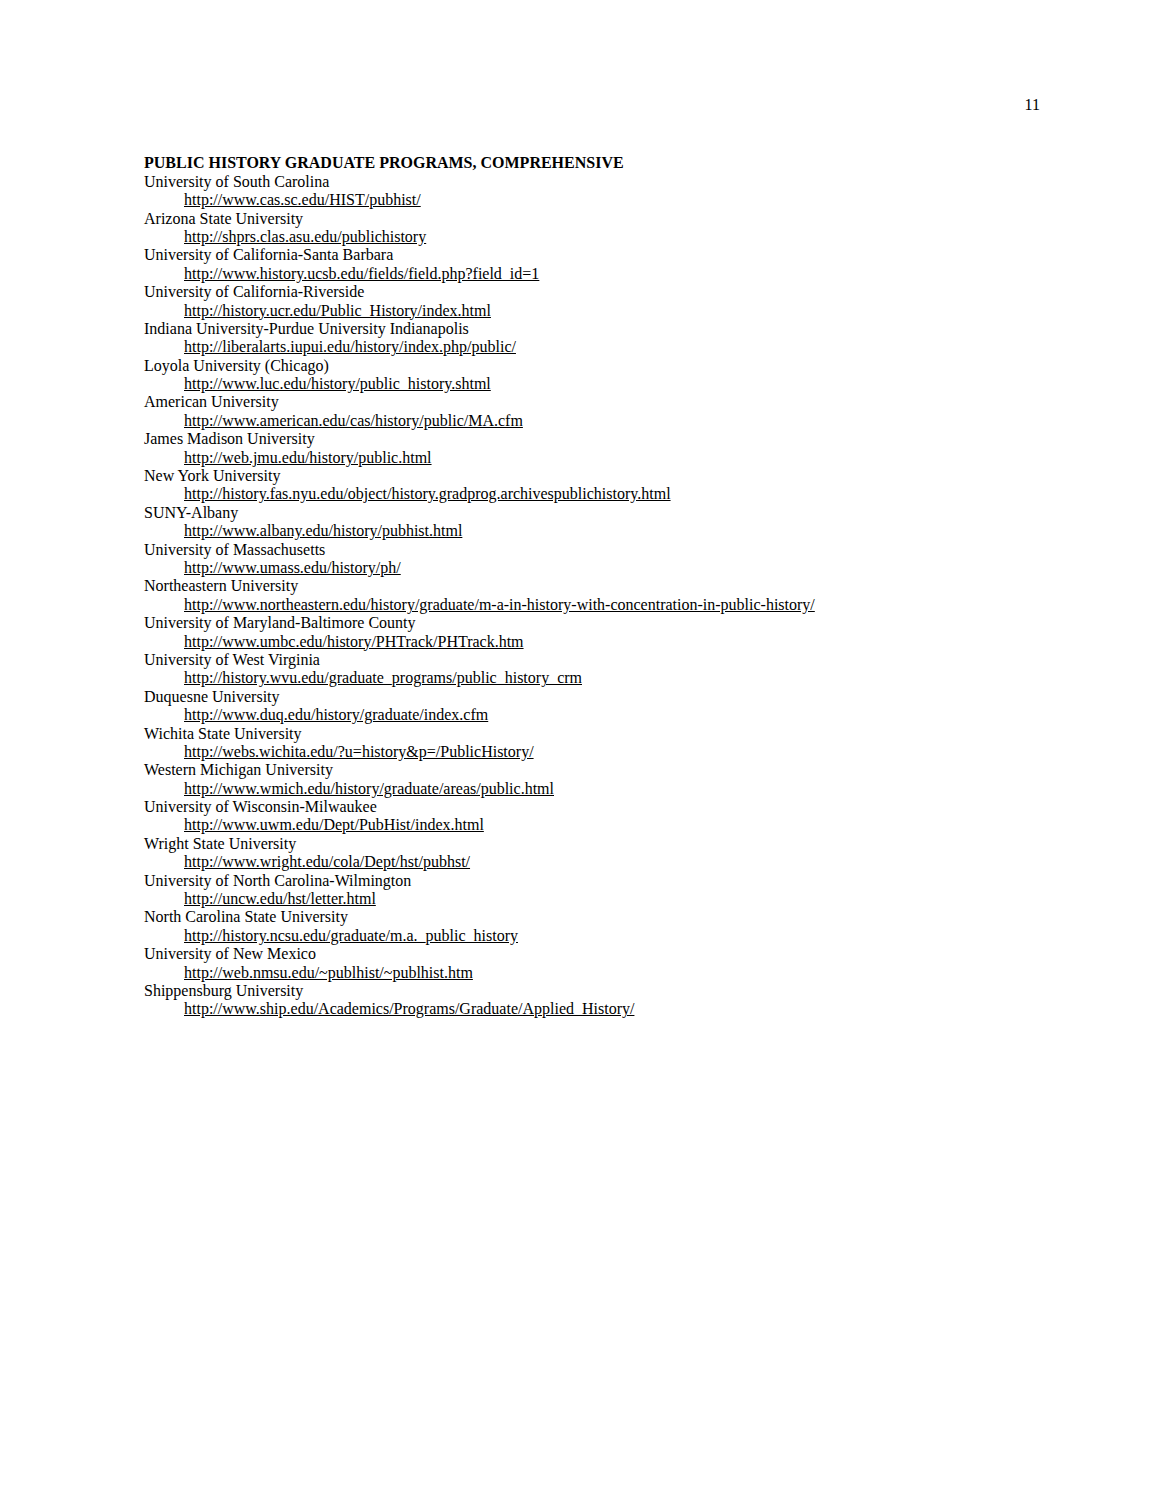11
Public History Graduate Programs, Comprehensive
University of South Carolina
http://www.cas.sc.edu/HIST/pubhist/
Arizona State University
http://shprs.clas.asu.edu/publichistory
University of California-Santa Barbara
http://www.history.ucsb.edu/fields/field.php?field_id=1
University of California-Riverside
http://history.ucr.edu/Public_History/index.html
Indiana University-Purdue University Indianapolis
http://liberalarts.iupui.edu/history/index.php/public/
Loyola University (Chicago)
http://www.luc.edu/history/public_history.shtml
American University
http://www.american.edu/cas/history/public/MA.cfm
James Madison University
http://web.jmu.edu/history/public.html
New York University
http://history.fas.nyu.edu/object/history.gradprog.archivespublichistory.html
SUNY-Albany
http://www.albany.edu/history/pubhist.html
University of Massachusetts
http://www.umass.edu/history/ph/
Northeastern University
http://www.northeastern.edu/history/graduate/m-a-in-history-with-concentration-in-public-history/
University of Maryland-Baltimore County
http://www.umbc.edu/history/PHTrack/PHTrack.htm
University of West Virginia
http://history.wvu.edu/graduate_programs/public_history_crm
Duquesne University
http://www.duq.edu/history/graduate/index.cfm
Wichita State University
http://webs.wichita.edu/?u=history&p=/PublicHistory/
Western Michigan University
http://www.wmich.edu/history/graduate/areas/public.html
University of Wisconsin-Milwaukee
http://www.uwm.edu/Dept/PubHist/index.html
Wright State University
http://www.wright.edu/cola/Dept/hst/pubhst/
University of North Carolina-Wilmington
http://uncw.edu/hst/letter.html
North Carolina State University
http://history.ncsu.edu/graduate/m.a._public_history
University of New Mexico
http://web.nmsu.edu/~publhist/~publhist.htm
Shippensburg University
http://www.ship.edu/Academics/Programs/Graduate/Applied_History/